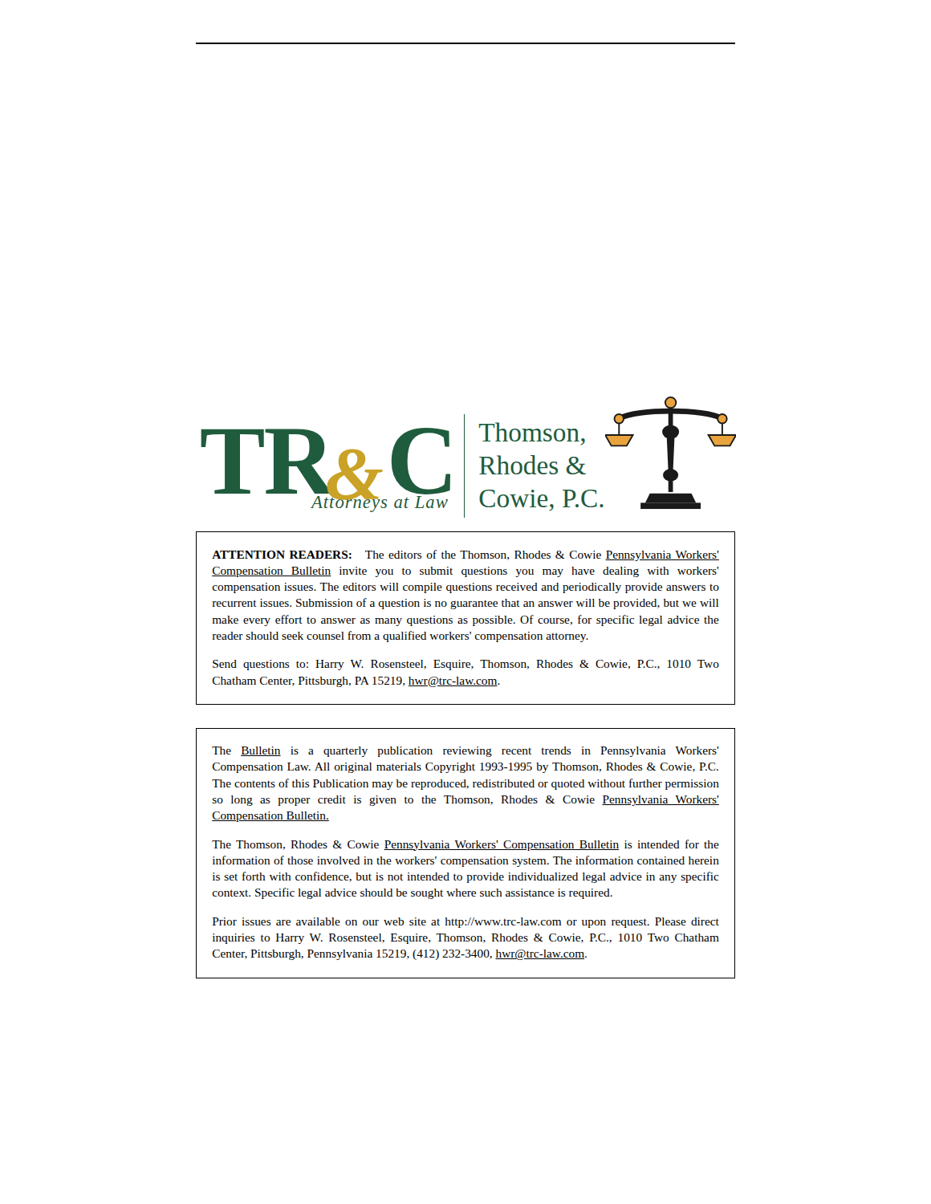TR&C
Attorneys at Law
Thomson,
Rhodes &
Cowie, P.C.
ATTENTION READERS: The editors of the Thomson, Rhodes & Cowie Pennsylvania Workers' Compensation Bulletin invite you to submit questions you may have dealing with workers' compensation issues. The editors will compile questions received and periodically provide answers to recurrent issues. Submission of a question is no guarantee that an answer will be provided, but we will make every effort to answer as many questions as possible. Of course, for specific legal advice the reader should seek counsel from a qualified workers' compensation attorney.
Send questions to: Harry W. Rosensteel, Esquire, Thomson, Rhodes & Cowie, P.C., 1010 Two Chatham Center, Pittsburgh, PA 15219, hwr@trc-law.com.
The Bulletin is a quarterly publication reviewing recent trends in Pennsylvania Workers' Compensation Law. All original materials Copyright 1993-1995 by Thomson, Rhodes & Cowie, P.C. The contents of this Publication may be reproduced, redistributed or quoted without further permission so long as proper credit is given to the Thomson, Rhodes & Cowie Pennsylvania Workers' Compensation Bulletin.
The Thomson, Rhodes & Cowie Pennsylvania Workers' Compensation Bulletin is intended for the information of those involved in the workers' compensation system. The information contained herein is set forth with confidence, but is not intended to provide individualized legal advice in any specific context. Specific legal advice should be sought where such assistance is required.
Prior issues are available on our web site at http://www.trc-law.com or upon request. Please direct inquiries to Harry W. Rosensteel, Esquire, Thomson, Rhodes & Cowie, P.C., 1010 Two Chatham Center, Pittsburgh, Pennsylvania 15219, (412) 232-3400, hwr@trc-law.com.